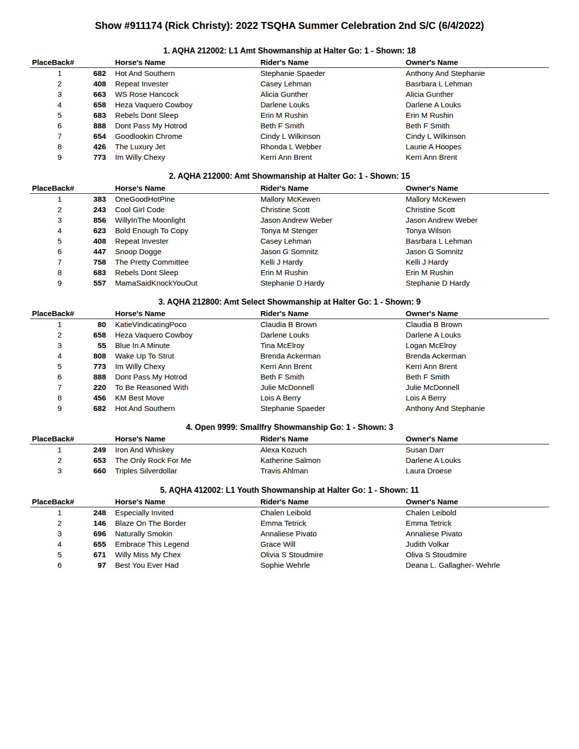Show #911174 (Rick Christy): 2022 TSQHA Summer Celebration 2nd S/C (6/4/2022)
1. AQHA 212002: L1 Amt Showmanship at Halter Go: 1 - Shown: 18
| PlaceBack# | Horse's Name | Rider's Name | Owner's Name |
| --- | --- | --- | --- |
| 1 | 682 | Hot And Southern | Stephanie Spaeder | Anthony And Stephanie |
| 2 | 408 | Repeat Invester | Casey Lehman | Basrbara L Lehman |
| 3 | 663 | WS Rose Hancock | Alicia Gunther | Alicia Gunther |
| 4 | 658 | Heza Vaquero Cowboy | Darlene Louks | Darlene A Louks |
| 5 | 683 | Rebels Dont Sleep | Erin M Rushin | Erin M Rushin |
| 6 | 888 | Dont Pass My Hotrod | Beth F Smith | Beth F Smith |
| 7 | 654 | Goodlookin Chrome | Cindy L Wilkinson | Cindy L Wilkinson |
| 8 | 426 | The Luxury Jet | Rhonda L Webber | Laurie A Hoopes |
| 9 | 773 | Im Willy Chexy | Kerri Ann Brent | Kerri Ann Brent |
2. AQHA 212000: Amt Showmanship at Halter Go: 1 - Shown: 15
| PlaceBack# | Horse's Name | Rider's Name | Owner's Name |
| --- | --- | --- | --- |
| 1 | 383 | OneGoodHotPine | Mallory McKewen | Mallory McKewen |
| 2 | 243 | Cool Girl Code | Christine Scott | Christine Scott |
| 3 | 856 | WillyInThe Moonlight | Jason Andrew Weber | Jason Andrew Weber |
| 4 | 623 | Bold Enough To Copy | Tonya M Stenger | Tonya Wilson |
| 5 | 408 | Repeat Invester | Casey Lehman | Basrbara L Lehman |
| 6 | 447 | Snoop Dogge | Jason G Somnitz | Jason G Somnitz |
| 7 | 758 | The Pretty Committee | Kelli J Hardy | Kelli J Hardy |
| 8 | 683 | Rebels Dont Sleep | Erin M Rushin | Erin M Rushin |
| 9 | 557 | MamaSaidKnockYouOut | Stephanie D Hardy | Stephanie D Hardy |
3. AQHA 212800: Amt Select Showmanship at Halter Go: 1 - Shown: 9
| PlaceBack# | Horse's Name | Rider's Name | Owner's Name |
| --- | --- | --- | --- |
| 1 | 80 | KatieVindicatingPoco | Claudia B Brown | Claudia B Brown |
| 2 | 658 | Heza Vaquero Cowboy | Darlene Louks | Darlene A Louks |
| 3 | 55 | Blue In A Minute | Tina McElroy | Logan McElroy |
| 4 | 808 | Wake Up To Strut | Brenda Ackerman | Brenda Ackerman |
| 5 | 773 | Im Willy Chexy | Kerri Ann Brent | Kerri Ann Brent |
| 6 | 888 | Dont Pass My Hotrod | Beth F Smith | Beth F Smith |
| 7 | 220 | To Be Reasoned With | Julie McDonnell | Julie McDonnell |
| 8 | 456 | KM Best Move | Lois A Berry | Lois A Berry |
| 9 | 682 | Hot And Southern | Stephanie Spaeder | Anthony And Stephanie |
4. Open 9999: Smallfry Showmanship Go: 1 - Shown: 3
| PlaceBack# | Horse's Name | Rider's Name | Owner's Name |
| --- | --- | --- | --- |
| 1 | 249 | Iron And Whiskey | Alexa Kozuch | Susan Darr |
| 2 | 653 | The Only Rock For Me | Katherine Salmon | Darlene A Louks |
| 3 | 660 | Triples Silverdollar | Travis Ahlman | Laura Droese |
5. AQHA 412002: L1 Youth Showmanship at Halter Go: 1 - Shown: 11
| PlaceBack# | Horse's Name | Rider's Name | Owner's Name |
| --- | --- | --- | --- |
| 1 | 248 | Especially Invited | Chalen Leibold | Chalen Leibold |
| 2 | 146 | Blaze On The Border | Emma Tetrick | Emma Tetrick |
| 3 | 696 | Naturally Smokin | Annaliese Pivato | Annaliese Pivato |
| 4 | 655 | Embrace This Legend | Grace Will | Judith Volkar |
| 5 | 671 | Willy Miss My Chex | Olivia S Stoudmire | Oliva S Stoudmire |
| 6 | 97 | Best You Ever Had | Sophie Wehrle | Deana L. Gallagher- Wehrle |